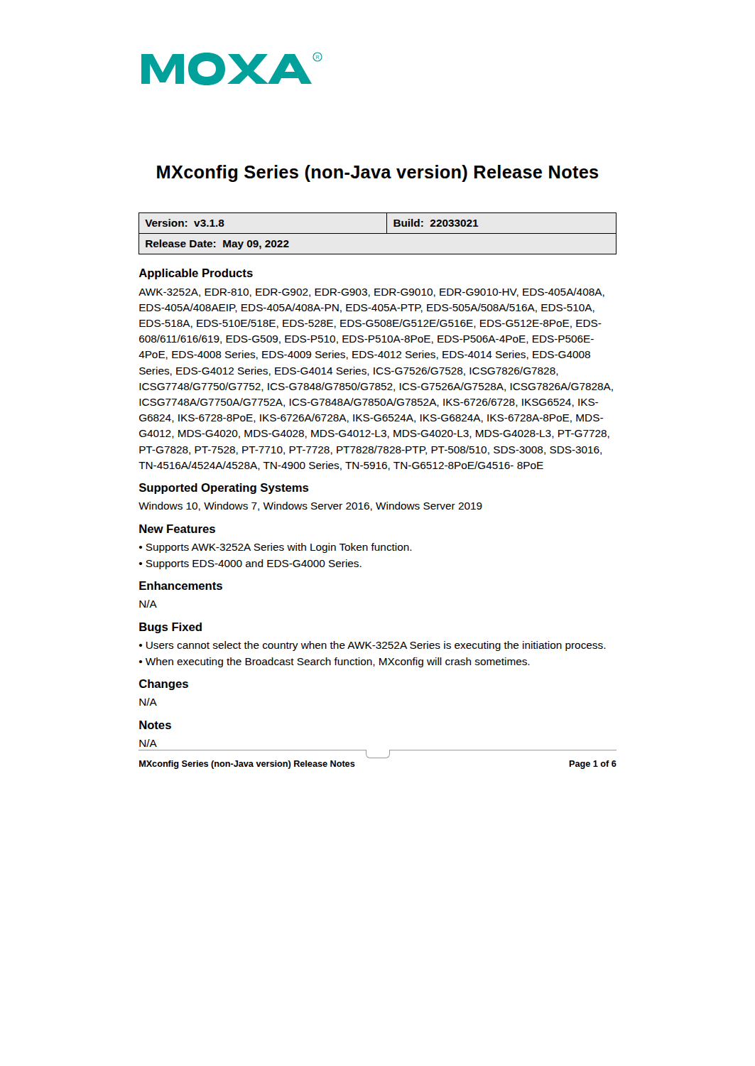R
MXconfig Series (non-Java version) Release Notes
| Version: v3.1.8 | Build: 22033021 |
| Release Date: May 09, 2022 |
Applicable Products
AWK-3252A, EDR-810, EDR-G902, EDR-G903, EDR-G9010, EDR-G9010-HV, EDS-405A/408A, EDS-405A/408AEIP, EDS-405A/408A-PN, EDS-405A-PTP, EDS-505A/508A/516A, EDS-510A, EDS-518A, EDS-510E/518E, EDS-528E, EDS-G508E/G512E/G516E, EDS-G512E-8PoE, EDS-608/611/616/619, EDS-G509, EDS-P510, EDS-P510A-8PoE, EDS-P506A-4PoE, EDS-P506E-4PoE, EDS-4008 Series, EDS-4009 Series, EDS-4012 Series, EDS-4014 Series, EDS-G4008 Series, EDS-G4012 Series, EDS-G4014 Series, ICS-G7526/G7528, ICSG7826/G7828, ICSG7748/G7750/G7752, ICS-G7848/G7850/G7852, ICS-G7526A/G7528A, ICSG7826A/G7828A, ICSG7748A/G7750A/G7752A, ICS-G7848A/G7850A/G7852A, IKS-6726/6728, IKSG6524, IKS-G6824, IKS-6728-8PoE, IKS-6726A/6728A, IKS-G6524A, IKS-G6824A, IKS-6728A-8PoE, MDS-G4012, MDS-G4020, MDS-G4028, MDS-G4012-L3, MDS-G4020-L3, MDS-G4028-L3, PT-G7728, PT-G7828, PT-7528, PT-7710, PT-7728, PT7828/7828-PTP, PT-508/510, SDS-3008, SDS-3016, TN-4516A/4524A/4528A, TN-4900 Series, TN-5916, TN-G6512-8PoE/G4516- 8PoE
Supported Operating Systems
Windows 10, Windows 7, Windows Server 2016, Windows Server 2019
New Features
• Supports AWK-3252A Series with Login Token function.
• Supports EDS-4000 and EDS-G4000 Series.
Enhancements
N/A
Bugs Fixed
• Users cannot select the country when the AWK-3252A Series is executing the initiation process.
• When executing the Broadcast Search function, MXconfig will crash sometimes.
Changes
N/A
Notes
N/A
MXconfig Series (non-Java version) Release Notes Page 1 of 6